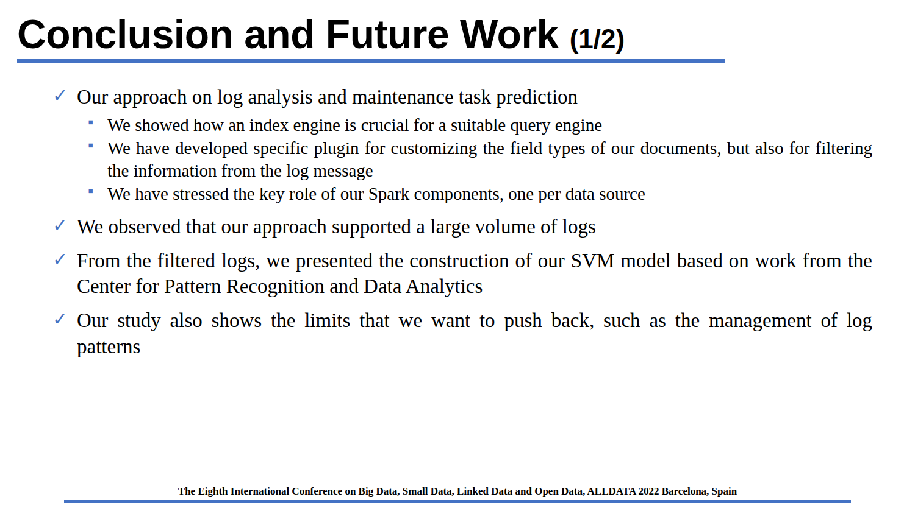Conclusion and Future Work (1/2)
Our approach on log analysis and maintenance task prediction
We showed how an index engine is crucial for a suitable query engine
We have developed specific plugin for customizing the field types of our documents, but also for filtering the information from the log message
We have stressed the key role of our Spark components, one per data source
We observed that our approach supported a large volume of logs
From the filtered logs, we presented the construction of our SVM model based on work from the Center for Pattern Recognition and Data Analytics
Our study also shows the limits that we want to push back, such as the management of log patterns
The Eighth International Conference on Big Data, Small Data, Linked Data and Open Data, ALLDATA 2022 Barcelona, Spain